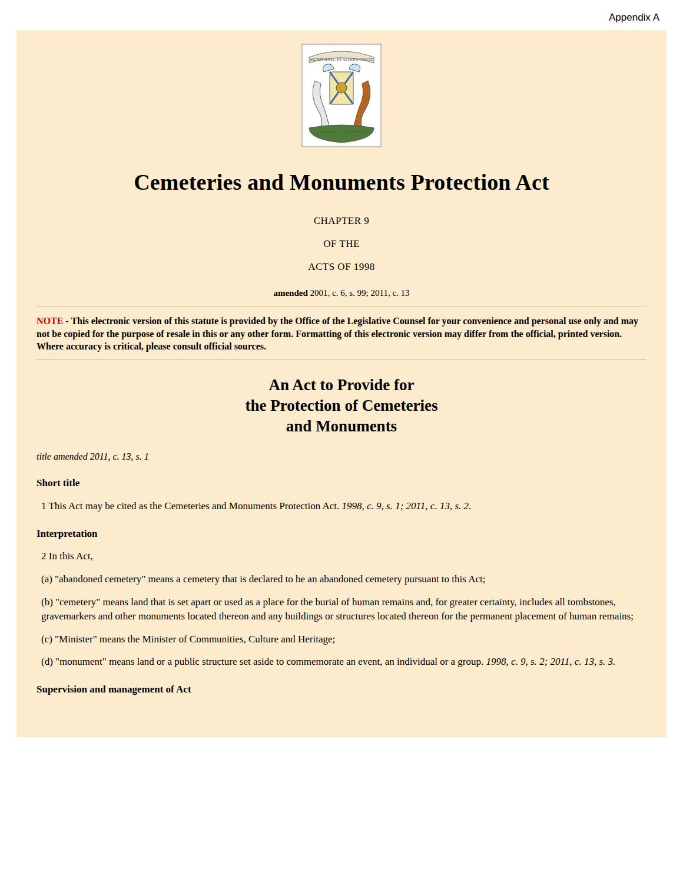Appendix A
Cemeteries and Monuments Protection Act
CHAPTER 9
OF THE
ACTS OF 1998
amended 2001, c. 6, s. 99; 2011, c. 13
NOTE - This electronic version of this statute is provided by the Office of the Legislative Counsel for your convenience and personal use only and may not be copied for the purpose of resale in this or any other form. Formatting of this electronic version may differ from the official, printed version. Where accuracy is critical, please consult official sources.
An Act to Provide for
the Protection of Cemeteries
and Monuments
title amended 2011, c. 13, s. 1
Short title
1 This Act may be cited as the Cemeteries and Monuments Protection Act. 1998, c. 9, s. 1; 2011, c. 13, s. 2.
Interpretation
2 In this Act,
(a) "abandoned cemetery" means a cemetery that is declared to be an abandoned cemetery pursuant to this Act;
(b) "cemetery" means land that is set apart or used as a place for the burial of human remains and, for greater certainty, includes all tombstones, gravemarkers and other monuments located thereon and any buildings or structures located thereon for the permanent placement of human remains;
(c) "Minister" means the Minister of Communities, Culture and Heritage;
(d) "monument" means land or a public structure set aside to commemorate an event, an individual or a group. 1998, c. 9, s. 2; 2011, c. 13, s. 3.
Supervision and management of Act